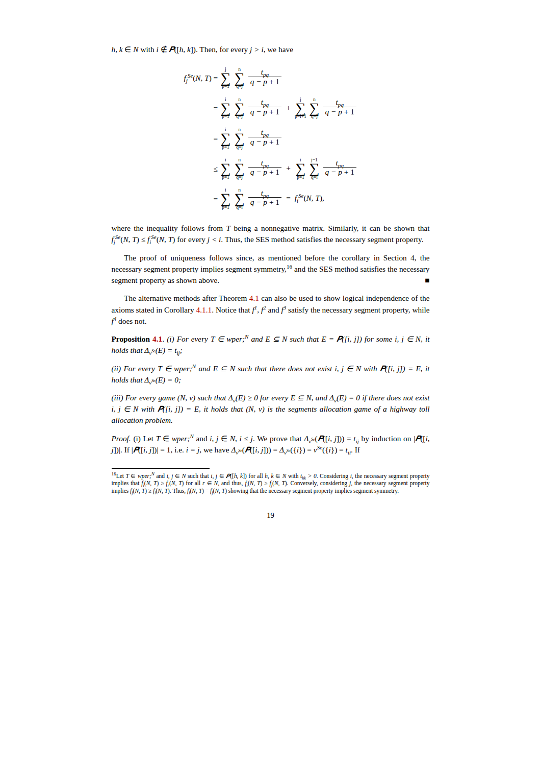h, k ∈ N with i ∉ 𝑷([h, k]). Then, for every j > i, we have
| f j Se ( N, T ) | = | j ∑ p=1 n ∑ q=j t pq q − p + 1 |
| | = | i ∑ p=1 n ∑ q=j t pq q − p + 1 + j ∑ p=i+1 n ∑ q=j t pq q − p + 1 |
| | = | i ∑ p=1 n ∑ q=j t pq q − p + 1 |
| | ≤ | i ∑ p=1 n ∑ q=j t pq q − p + 1 + i ∑ p=1 j−1 ∑ q=i t pq q − p + 1 |
| | = | i ∑ p=1 n ∑ q=i t pq q − p + 1 = f i Se ( N, T ), |
where the inequality follows from T being a nonnegative matrix. Similarly, it can be shown that fjSe(N, T) ≤ fiSe(N, T) for every j < i. Thus, the SES method satisfies the necessary segment property.
The proof of uniqueness follows since, as mentioned before the corollary in Section 4, the necessary segment property implies segment symmetry,16 and the SES method satisfies the necessary segment property as shown above. ■
The alternative methods after Theorem 4.1 can also be used to show logical independence of the axioms stated in Corollary 4.1.1. Notice that f1, f2 and f3 satisfy the necessary segment property, while f4 does not.
Proposition 4.1. (i) For every T ∈ wper;N and E ⊆ N such that E = 𝑷([i, j]) for some i, j ∈ N, it holds that ΔνSe(E) = tij;
(ii) For every T ∈ wper;N and E ⊆ N such that there does not exist i, j ∈ N with 𝑷([i, j]) = E, it holds that ΔνSe(E) = 0;
(iii) For every game (N, ν) such that Δν(E) ≥ 0 for every E ⊆ N, and Δν(E) = 0 if there does not exist i, j ∈ N with 𝑷([i, j]) = E, it holds that (N, ν) is the segments allocation game of a highway toll allocation problem.
Proof. (i) Let T ∈ wper;N and i, j ∈ N, i ≤ j. We prove that ΔνSe(𝑷([i, j])) = tij by induction on |𝑷([i, j])|. If |𝑷([i, j])| = 1, i.e. i = j, we have ΔνSe(𝑷([i, j])) = ΔνSe({i}) = νSe({i}) = tii. If
16Let T ∈ wper;N and i, j ∈ N such that i, j ∈ 𝑷([h, k]) for all h, k ∈ N with thk > 0. Considering i, the necessary segment property implies that fi(N, T) ≥ fr(N, T) for all r ∈ N, and thus, fi(N, T) ≥ fj(N, T). Conversely, considering j, the necessary segment property implies fj(N, T) ≥ fi(N, T). Thus, fi(N, T) = fj(N, T) showing that the necessary segment property implies segment symmetry.
19